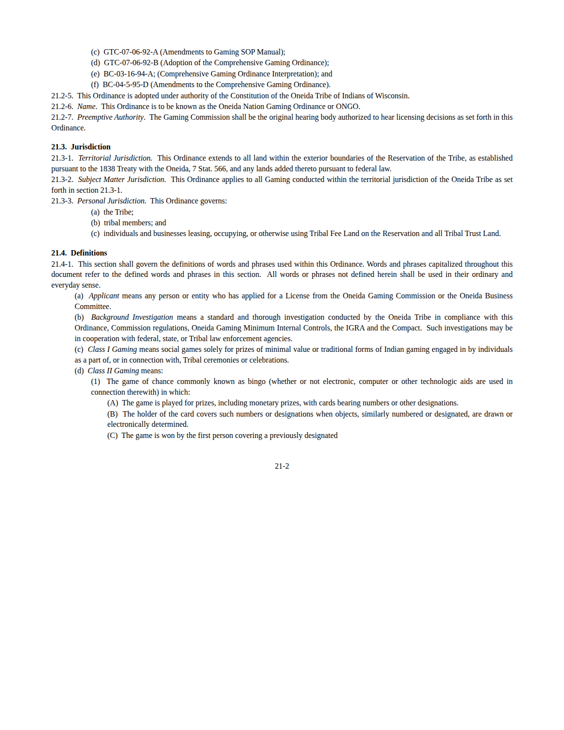(c) GTC-07-06-92-A (Amendments to Gaming SOP Manual);
(d) GTC-07-06-92-B (Adoption of the Comprehensive Gaming Ordinance);
(e) BC-03-16-94-A; (Comprehensive Gaming Ordinance Interpretation); and
(f) BC-04-5-95-D (Amendments to the Comprehensive Gaming Ordinance).
21.2-5. This Ordinance is adopted under authority of the Constitution of the Oneida Tribe of Indians of Wisconsin.
21.2-6. Name. This Ordinance is to be known as the Oneida Nation Gaming Ordinance or ONGO.
21.2-7. Preemptive Authority. The Gaming Commission shall be the original hearing body authorized to hear licensing decisions as set forth in this Ordinance.
21.3. Jurisdiction
21.3-1. Territorial Jurisdiction. This Ordinance extends to all land within the exterior boundaries of the Reservation of the Tribe, as established pursuant to the 1838 Treaty with the Oneida, 7 Stat. 566, and any lands added thereto pursuant to federal law.
21.3-2. Subject Matter Jurisdiction. This Ordinance applies to all Gaming conducted within the territorial jurisdiction of the Oneida Tribe as set forth in section 21.3-1.
21.3-3. Personal Jurisdiction. This Ordinance governs:
(a) the Tribe;
(b) tribal members; and
(c) individuals and businesses leasing, occupying, or otherwise using Tribal Fee Land on the Reservation and all Tribal Trust Land.
21.4. Definitions
21.4-1. This section shall govern the definitions of words and phrases used within this Ordinance. Words and phrases capitalized throughout this document refer to the defined words and phrases in this section. All words or phrases not defined herein shall be used in their ordinary and everyday sense.
(a) Applicant means any person or entity who has applied for a License from the Oneida Gaming Commission or the Oneida Business Committee.
(b) Background Investigation means a standard and thorough investigation conducted by the Oneida Tribe in compliance with this Ordinance, Commission regulations, Oneida Gaming Minimum Internal Controls, the IGRA and the Compact. Such investigations may be in cooperation with federal, state, or Tribal law enforcement agencies.
(c) Class I Gaming means social games solely for prizes of minimal value or traditional forms of Indian gaming engaged in by individuals as a part of, or in connection with, Tribal ceremonies or celebrations.
(d) Class II Gaming means:
(1) The game of chance commonly known as bingo (whether or not electronic, computer or other technologic aids are used in connection therewith) in which:
(A) The game is played for prizes, including monetary prizes, with cards bearing numbers or other designations.
(B) The holder of the card covers such numbers or designations when objects, similarly numbered or designated, are drawn or electronically determined.
(C) The game is won by the first person covering a previously designated
21-2